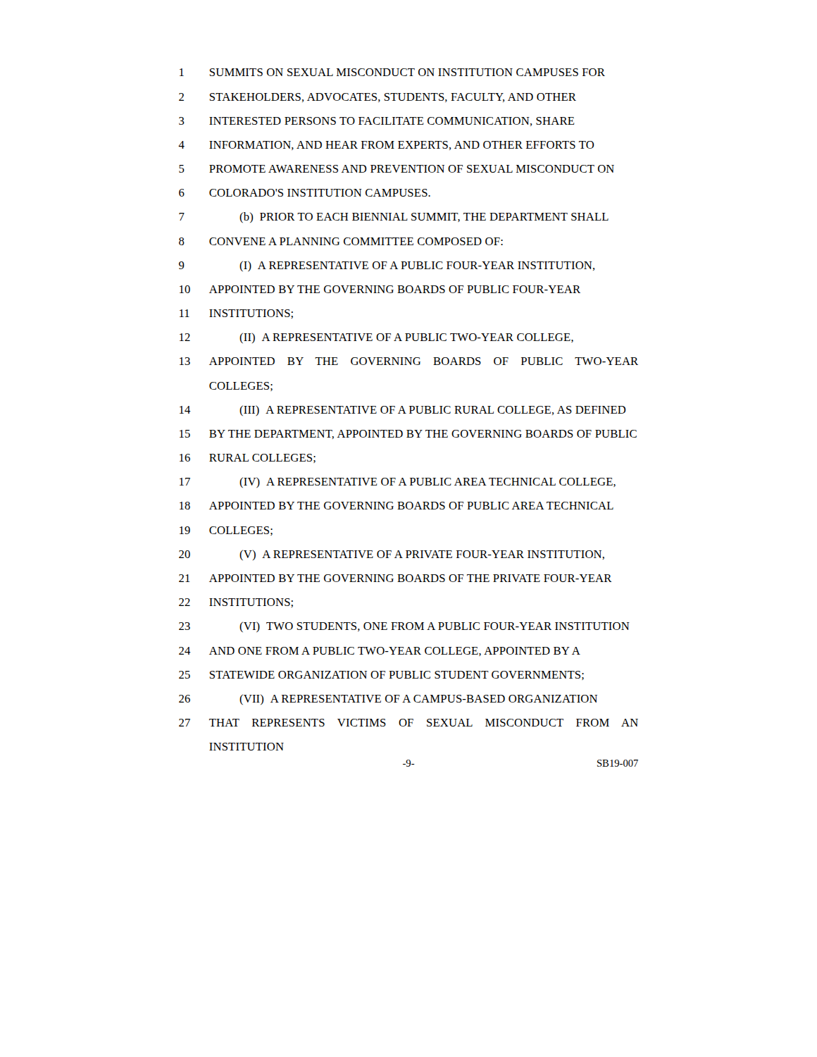| 1 | SUMMITS ON SEXUAL MISCONDUCT ON INSTITUTION CAMPUSES FOR |
| 2 | STAKEHOLDERS, ADVOCATES, STUDENTS, FACULTY, AND OTHER |
| 3 | INTERESTED PERSONS TO FACILITATE COMMUNICATION, SHARE |
| 4 | INFORMATION, AND HEAR FROM EXPERTS, AND OTHER EFFORTS TO |
| 5 | PROMOTE AWARENESS AND PREVENTION OF SEXUAL MISCONDUCT ON |
| 6 | COLORADO'S INSTITUTION CAMPUSES. |
| 7 | (b) PRIOR TO EACH BIENNIAL SUMMIT, THE DEPARTMENT SHALL |
| 8 | CONVENE A PLANNING COMMITTEE COMPOSED OF: |
| 9 | (I) A REPRESENTATIVE OF A PUBLIC FOUR-YEAR INSTITUTION, |
| 10 | APPOINTED BY THE GOVERNING BOARDS OF PUBLIC FOUR-YEAR |
| 11 | INSTITUTIONS; |
| 12 | (II) A REPRESENTATIVE OF A PUBLIC TWO-YEAR COLLEGE, |
| 13 | APPOINTED BY THE GOVERNING BOARDS OF PUBLIC TWO-YEAR COLLEGES; |
| 14 | (III) A REPRESENTATIVE OF A PUBLIC RURAL COLLEGE, AS DEFINED |
| 15 | BY THE DEPARTMENT, APPOINTED BY THE GOVERNING BOARDS OF PUBLIC |
| 16 | RURAL COLLEGES; |
| 17 | (IV) A REPRESENTATIVE OF A PUBLIC AREA TECHNICAL COLLEGE, |
| 18 | APPOINTED BY THE GOVERNING BOARDS OF PUBLIC AREA TECHNICAL |
| 19 | COLLEGES; |
| 20 | (V) A REPRESENTATIVE OF A PRIVATE FOUR-YEAR INSTITUTION, |
| 21 | APPOINTED BY THE GOVERNING BOARDS OF THE PRIVATE FOUR-YEAR |
| 22 | INSTITUTIONS; |
| 23 | (VI) TWO STUDENTS, ONE FROM A PUBLIC FOUR-YEAR INSTITUTION |
| 24 | AND ONE FROM A PUBLIC TWO-YEAR COLLEGE, APPOINTED BY A |
| 25 | STATEWIDE ORGANIZATION OF PUBLIC STUDENT GOVERNMENTS; |
| 26 | (VII) A REPRESENTATIVE OF A CAMPUS-BASED ORGANIZATION |
| 27 | THAT REPRESENTS VICTIMS OF SEXUAL MISCONDUCT FROM AN INSTITUTION |
-9- SB19-007